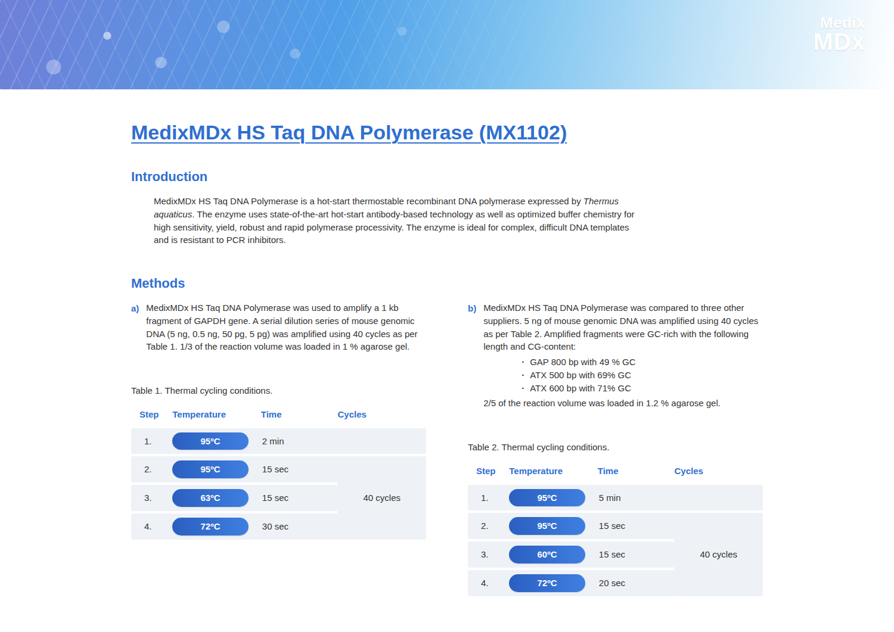Medix MD x
MedixMDx HS Taq DNA Polymerase (MX1102)
Introduction
MedixMDx HS Taq DNA Polymerase is a hot-start thermostable recombinant DNA polymerase expressed by Thermus aquaticus. The enzyme uses state-of-the-art hot-start antibody-based technology as well as optimized buffer chemistry for high sensitivity, yield, robust and rapid polymerase processivity. The enzyme is ideal for complex, difficult DNA templates and is resistant to PCR inhibitors.
Methods
a)
MedixMDx HS Taq DNA Polymerase was used to amplify a 1 kb fragment of GAPDH gene. A serial dilution series of mouse genomic DNA (5 ng, 0.5 ng, 50 pg, 5 pg) was amplified using 40 cycles as per Table 1. 1/3 of the reaction volume was loaded in 1 % agarose gel.
Table 1. Thermal cycling conditions.
| Step | Temperature | Time | Cycles |
| --- | --- | --- | --- |
| 1. | 95ºC | 2 min | |
| 2. | 95ºC | 15 sec | 40 cycles |
| 3. | 63ºC | 15 sec |
| 4. | 72ºC | 30 sec |
b)
MedixMDx HS Taq DNA Polymerase was compared to three other suppliers. 5 ng of mouse genomic DNA was amplified using 40 cycles as per Table 2. Amplified fragments were GC-rich with the following length and CG-content:
GAP 800 bp with 49 % GC
ATX 500 bp with 69% GC
ATX 600 bp with 71% GC
2/5 of the reaction volume was loaded in 1.2 % agarose gel.
Table 2. Thermal cycling conditions.
| Step | Temperature | Time | Cycles |
| --- | --- | --- | --- |
| 1. | 95ºC | 5 min | |
| 2. | 95ºC | 15 sec | 40 cycles |
| 3. | 60ºC | 15 sec |
| 4. | 72ºC | 20 sec |